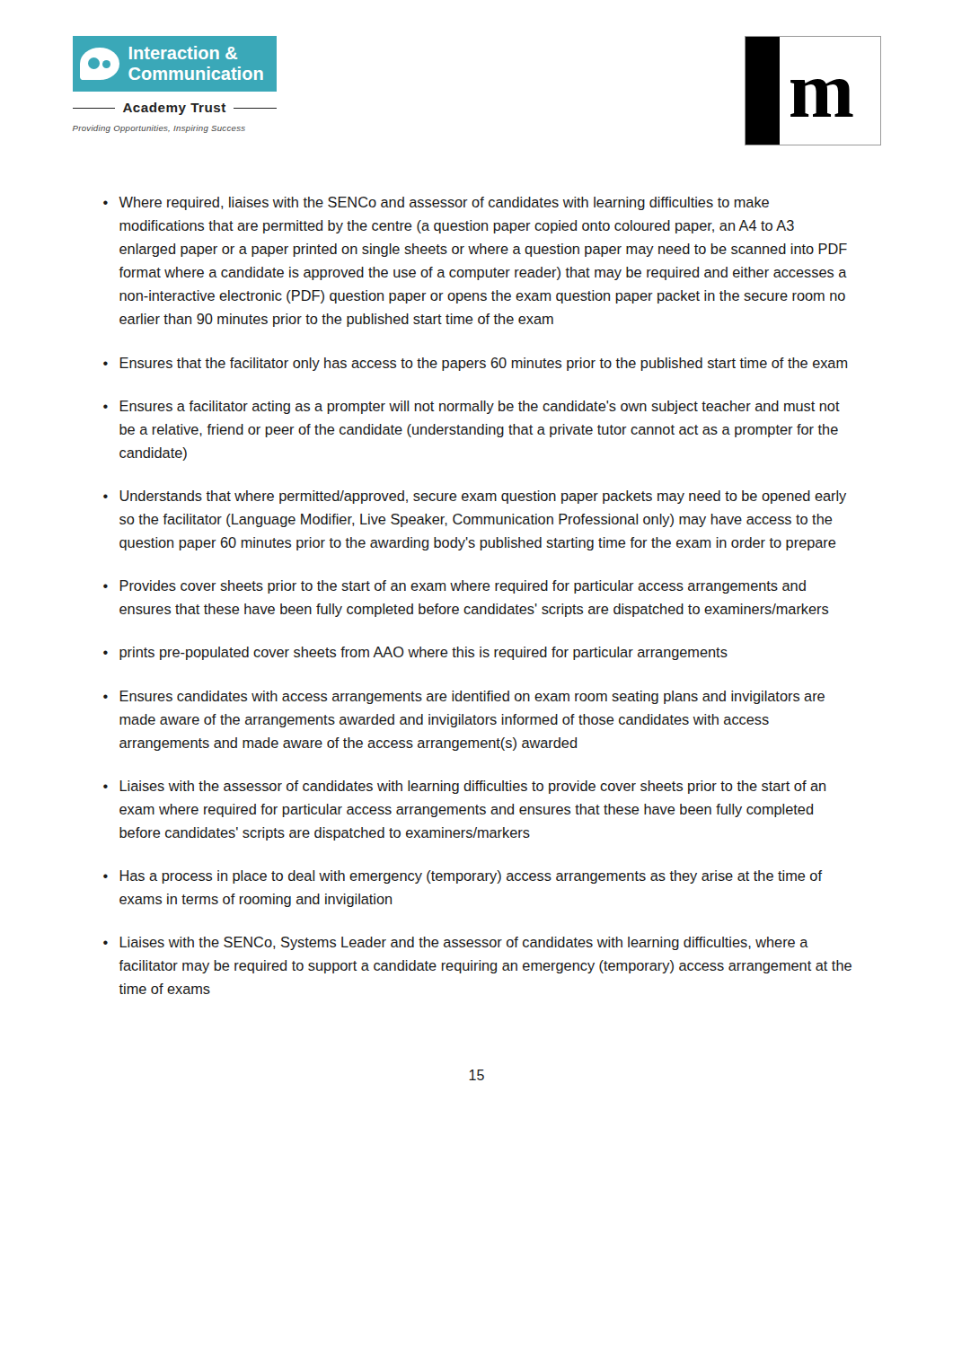Interaction &
Communication
Academy Trust
Providing Opportunities, Inspiring Success
m
Where required, liaises with the SENCo and assessor of candidates with learning difficulties to make modifications that are permitted by the centre (a question paper copied onto coloured paper, an A4 to A3 enlarged paper or a paper printed on single sheets or where a question paper may need to be scanned into PDF format where a candidate is approved the use of a computer reader) that may be required and either accesses a non-interactive electronic (PDF) question paper or opens the exam question paper packet in the secure room no earlier than 90 minutes prior to the published start time of the exam
Ensures that the facilitator only has access to the papers 60 minutes prior to the published start time of the exam
Ensures a facilitator acting as a prompter will not normally be the candidate's own subject teacher and must not be a relative, friend or peer of the candidate (understanding that a private tutor cannot act as a prompter for the candidate)
Understands that where permitted/approved, secure exam question paper packets may need to be opened early so the facilitator (Language Modifier, Live Speaker, Communication Professional only) may have access to the question paper 60 minutes prior to the awarding body's published starting time for the exam in order to prepare
Provides cover sheets prior to the start of an exam where required for particular access arrangements and ensures that these have been fully completed before candidates' scripts are dispatched to examiners/markers
prints pre-populated cover sheets from AAO where this is required for particular arrangements
Ensures candidates with access arrangements are identified on exam room seating plans and invigilators are made aware of the arrangements awarded and invigilators informed of those candidates with access arrangements and made aware of the access arrangement(s) awarded
Liaises with the assessor of candidates with learning difficulties to provide cover sheets prior to the start of an exam where required for particular access arrangements and ensures that these have been fully completed before candidates' scripts are dispatched to examiners/markers
Has a process in place to deal with emergency (temporary) access arrangements as they arise at the time of exams in terms of rooming and invigilation
Liaises with the SENCo, Systems Leader and the assessor of candidates with learning difficulties, where a facilitator may be required to support a candidate requiring an emergency (temporary) access arrangement at the time of exams
15